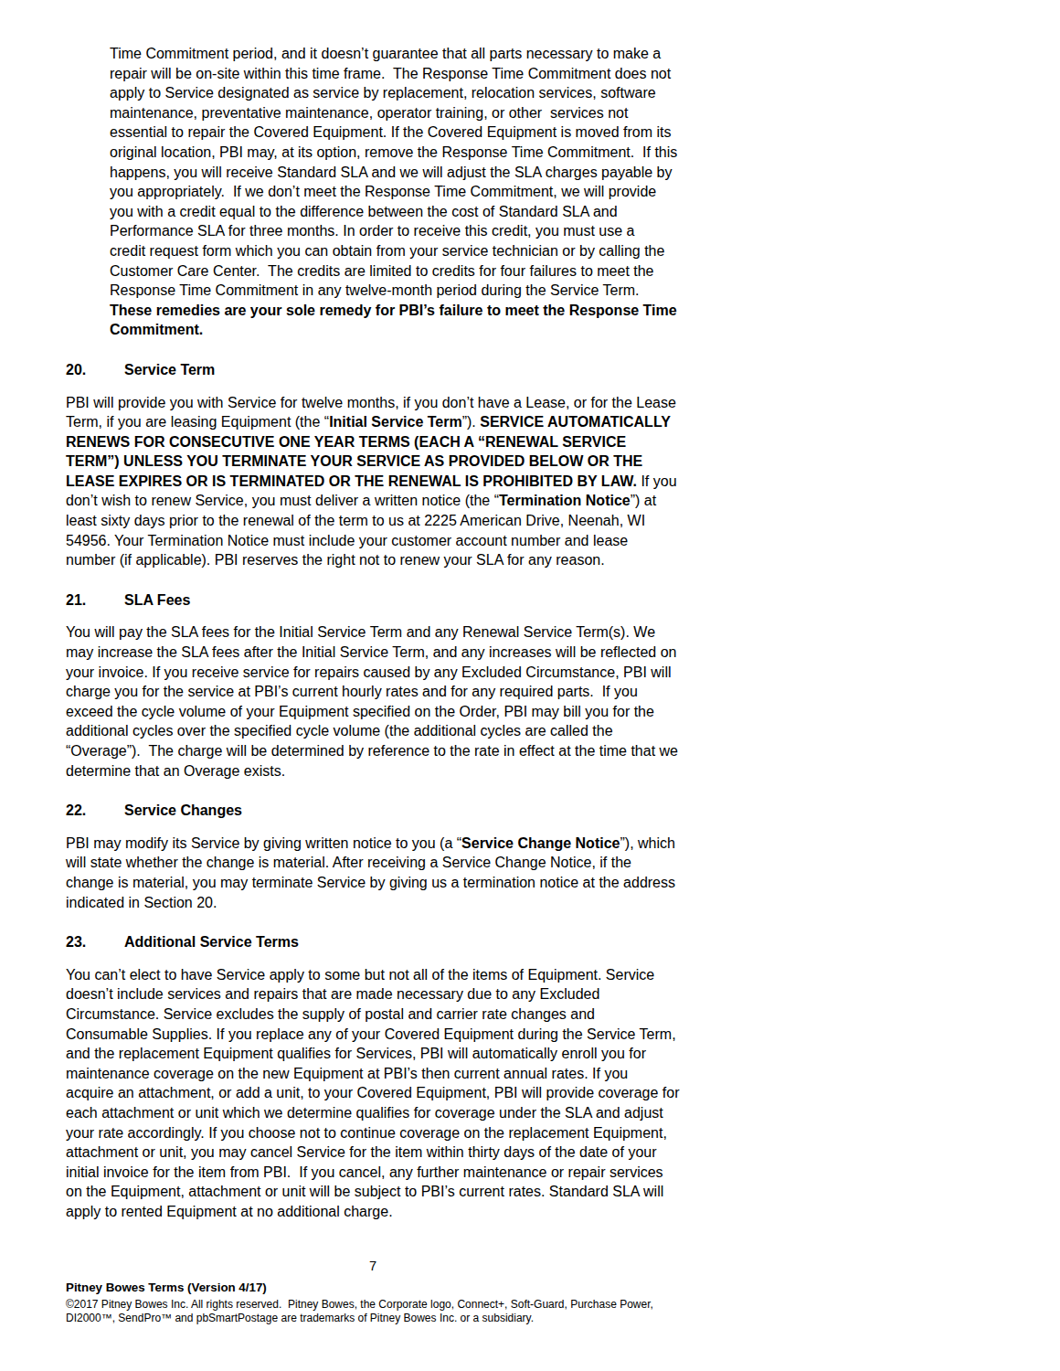Time Commitment period, and it doesn’t guarantee that all parts necessary to make a repair will be on-site within this time frame. The Response Time Commitment does not apply to Service designated as service by replacement, relocation services, software maintenance, preventative maintenance, operator training, or other services not essential to repair the Covered Equipment. If the Covered Equipment is moved from its original location, PBI may, at its option, remove the Response Time Commitment. If this happens, you will receive Standard SLA and we will adjust the SLA charges payable by you appropriately. If we don’t meet the Response Time Commitment, we will provide you with a credit equal to the difference between the cost of Standard SLA and Performance SLA for three months. In order to receive this credit, you must use a credit request form which you can obtain from your service technician or by calling the Customer Care Center. The credits are limited to credits for four failures to meet the Response Time Commitment in any twelve-month period during the Service Term. These remedies are your sole remedy for PBI’s failure to meet the Response Time Commitment.
20. Service Term
PBI will provide you with Service for twelve months, if you don’t have a Lease, or for the Lease Term, if you are leasing Equipment (the “Initial Service Term”). SERVICE AUTOMATICALLY RENEWS FOR CONSECUTIVE ONE YEAR TERMS (EACH A “RENEWAL SERVICE TERM”) UNLESS YOU TERMINATE YOUR SERVICE AS PROVIDED BELOW OR THE LEASE EXPIRES OR IS TERMINATED OR THE RENEWAL IS PROHIBITED BY LAW. If you don’t wish to renew Service, you must deliver a written notice (the “Termination Notice”) at least sixty days prior to the renewal of the term to us at 2225 American Drive, Neenah, WI 54956. Your Termination Notice must include your customer account number and lease number (if applicable). PBI reserves the right not to renew your SLA for any reason.
21. SLA Fees
You will pay the SLA fees for the Initial Service Term and any Renewal Service Term(s). We may increase the SLA fees after the Initial Service Term, and any increases will be reflected on your invoice. If you receive service for repairs caused by any Excluded Circumstance, PBI will charge you for the service at PBI’s current hourly rates and for any required parts. If you exceed the cycle volume of your Equipment specified on the Order, PBI may bill you for the additional cycles over the specified cycle volume (the additional cycles are called the “Overage”). The charge will be determined by reference to the rate in effect at the time that we determine that an Overage exists.
22. Service Changes
PBI may modify its Service by giving written notice to you (a “Service Change Notice”), which will state whether the change is material. After receiving a Service Change Notice, if the change is material, you may terminate Service by giving us a termination notice at the address indicated in Section 20.
23. Additional Service Terms
You can’t elect to have Service apply to some but not all of the items of Equipment. Service doesn’t include services and repairs that are made necessary due to any Excluded Circumstance. Service excludes the supply of postal and carrier rate changes and Consumable Supplies. If you replace any of your Covered Equipment during the Service Term, and the replacement Equipment qualifies for Services, PBI will automatically enroll you for maintenance coverage on the new Equipment at PBI’s then current annual rates. If you acquire an attachment, or add a unit, to your Covered Equipment, PBI will provide coverage for each attachment or unit which we determine qualifies for coverage under the SLA and adjust your rate accordingly. If you choose not to continue coverage on the replacement Equipment, attachment or unit, you may cancel Service for the item within thirty days of the date of your initial invoice for the item from PBI. If you cancel, any further maintenance or repair services on the Equipment, attachment or unit will be subject to PBI’s current rates. Standard SLA will apply to rented Equipment at no additional charge.
7
Pitney Bowes Terms (Version 4/17)
©2017 Pitney Bowes Inc. All rights reserved. Pitney Bowes, the Corporate logo, Connect+, Soft-Guard, Purchase Power, DI2000™, SendPro™ and pbSmartPostage are trademarks of Pitney Bowes Inc. or a subsidiary.